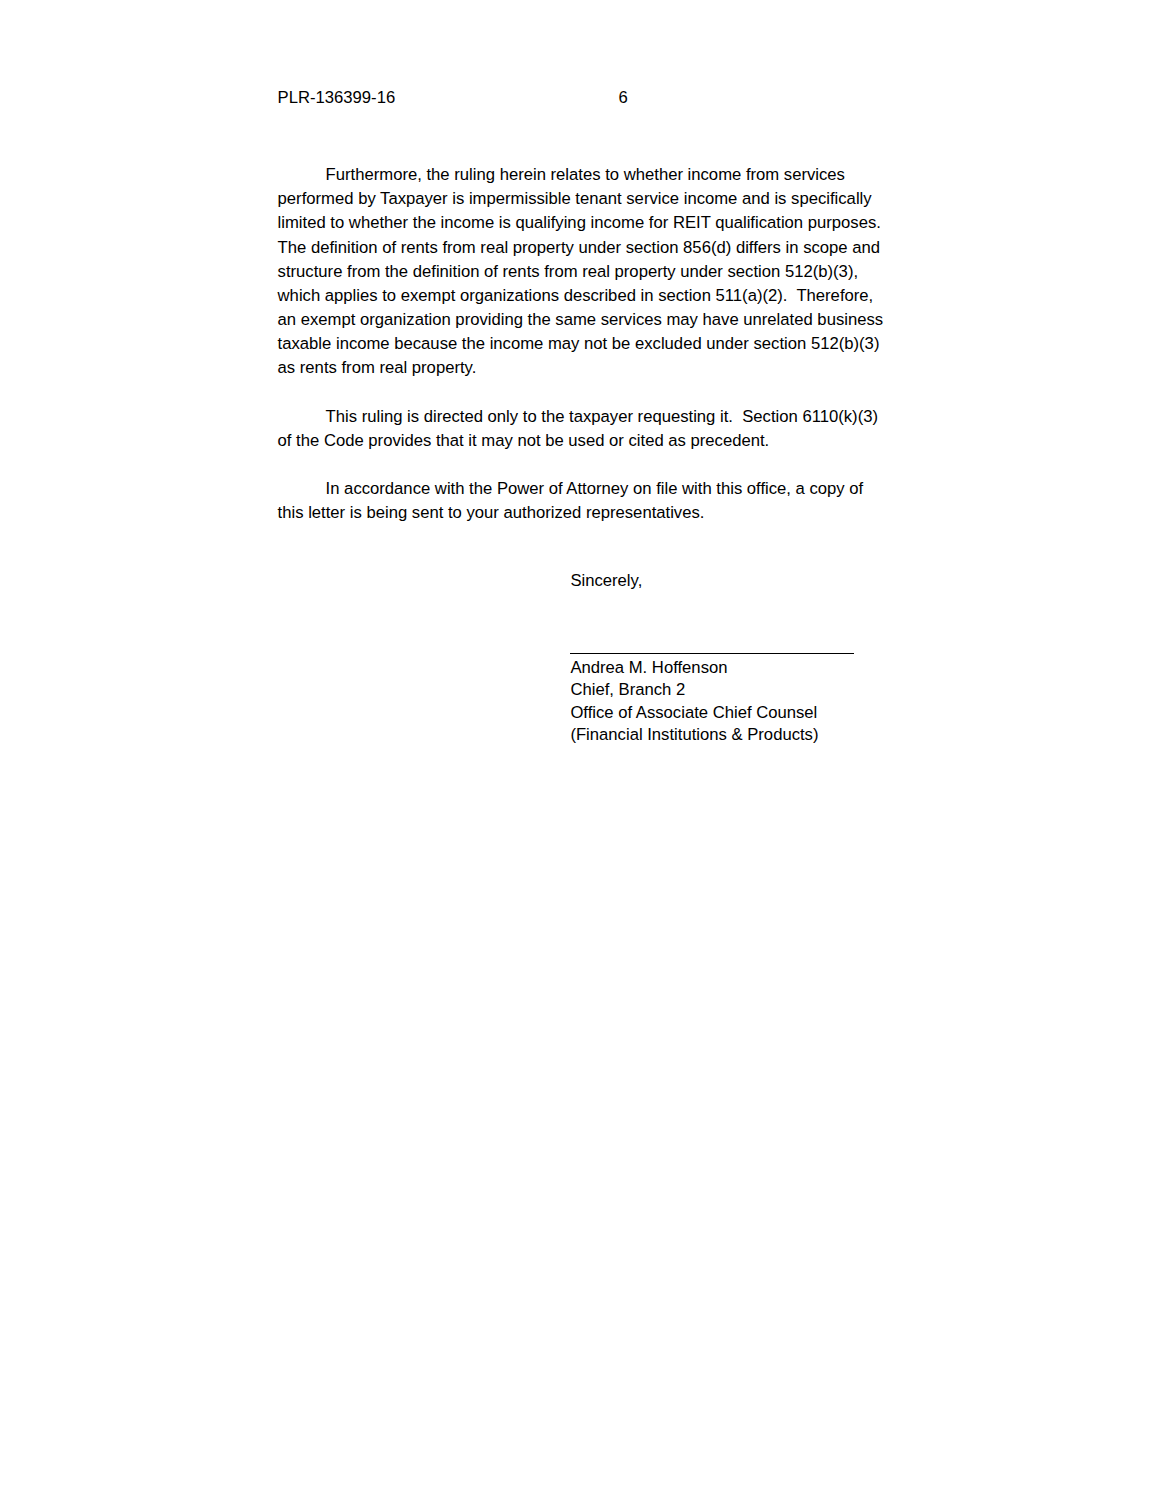PLR-136399-16 6
Furthermore, the ruling herein relates to whether income from services performed by Taxpayer is impermissible tenant service income and is specifically limited to whether the income is qualifying income for REIT qualification purposes. The definition of rents from real property under section 856(d) differs in scope and structure from the definition of rents from real property under section 512(b)(3), which applies to exempt organizations described in section 511(a)(2). Therefore, an exempt organization providing the same services may have unrelated business taxable income because the income may not be excluded under section 512(b)(3) as rents from real property.
This ruling is directed only to the taxpayer requesting it. Section 6110(k)(3) of the Code provides that it may not be used or cited as precedent.
In accordance with the Power of Attorney on file with this office, a copy of this letter is being sent to your authorized representatives.
Sincerely,
Andrea M. Hoffenson
Chief, Branch 2
Office of Associate Chief Counsel
(Financial Institutions & Products)